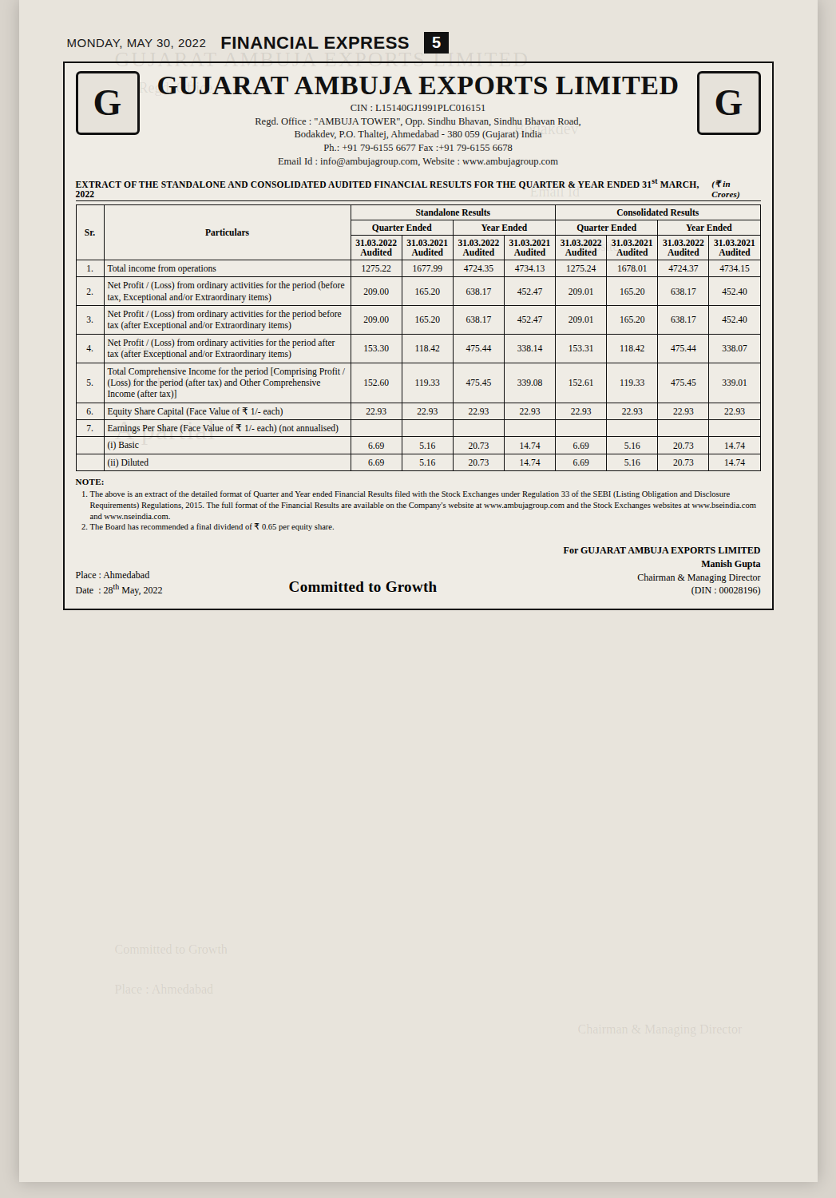GUJARAT AMBUJA EXPORTS LIMITED
Regd. Office
Bodakdev
Email Id
Website
Particulars
Quarter Ended
A partial
Committed to Growth
Place : Ahmedabad
Chairman & Managing Director
MONDAY, MAY 30, 2022
FINANCIAL EXPRESS
5
G
GUJARAT AMBUJA EXPORTS LIMITED
CIN : L15140GJ1991PLC016151
Regd. Office : "AMBUJA TOWER", Opp. Sindhu Bhavan, Sindhu Bhavan Road,
Bodakdev, P.O. Thaltej, Ahmedabad - 380 059 (Gujarat) India
Ph.: +91 79-6155 6677 Fax :+91 79-6155 6678
Email Id : info@ambujagroup.com, Website : www.ambujagroup.com
G
EXTRACT OF THE STANDALONE AND CONSOLIDATED AUDITED FINANCIAL RESULTS FOR THE QUARTER & YEAR ENDED 31st MARCH, 2022 (₹ in Crores)
| Sr. | Particulars | Standalone Results | Consolidated Results |
| --- | --- | --- | --- |
| Quarter Ended | Year Ended | Quarter Ended | Year Ended |
| 31.03.2022 Audited | 31.03.2021 Audited | 31.03.2022 Audited | 31.03.2021 Audited | 31.03.2022 Audited | 31.03.2021 Audited | 31.03.2022 Audited | 31.03.2021 Audited |
| 1. | Total income from operations | 1275.22 | 1677.99 | 4724.35 | 4734.13 | 1275.24 | 1678.01 | 4724.37 | 4734.15 |
| 2. | Net Profit / (Loss) from ordinary activities for the period (before tax, Exceptional and/or Extraordinary items) | 209.00 | 165.20 | 638.17 | 452.47 | 209.01 | 165.20 | 638.17 | 452.40 |
| 3. | Net Profit / (Loss) from ordinary activities for the period before tax (after Exceptional and/or Extraordinary items) | 209.00 | 165.20 | 638.17 | 452.47 | 209.01 | 165.20 | 638.17 | 452.40 |
| 4. | Net Profit / (Loss) from ordinary activities for the period after tax (after Exceptional and/or Extraordinary items) | 153.30 | 118.42 | 475.44 | 338.14 | 153.31 | 118.42 | 475.44 | 338.07 |
| 5. | Total Comprehensive Income for the period [Comprising Profit / (Loss) for the period (after tax) and Other Comprehensive Income (after tax)] | 152.60 | 119.33 | 475.45 | 339.08 | 152.61 | 119.33 | 475.45 | 339.01 |
| 6. | Equity Share Capital (Face Value of ₹ 1/- each) | 22.93 | 22.93 | 22.93 | 22.93 | 22.93 | 22.93 | 22.93 | 22.93 |
| 7. | Earnings Per Share (Face Value of ₹ 1/- each) (not annualised) | | | | | | | | |
| | (i) Basic | 6.69 | 5.16 | 20.73 | 14.74 | 6.69 | 5.16 | 20.73 | 14.74 |
| | (ii) Diluted | 6.69 | 5.16 | 20.73 | 14.74 | 6.69 | 5.16 | 20.73 | 14.74 |
NOTE:
The above is an extract of the detailed format of Quarter and Year ended Financial Results filed with the Stock Exchanges under Regulation 33 of the SEBI (Listing Obligation and Disclosure Requirements) Regulations, 2015. The full format of the Financial Results are available on the Company's website at www.ambujagroup.com and the Stock Exchanges websites at www.bseindia.com and www.nseindia.com.
The Board has recommended a final dividend of ₹ 0.65 per equity share.
Place : Ahmedabad
Date : 28th May, 2022
Committed to Growth
For GUJARAT AMBUJA EXPORTS LIMITED
Manish Gupta
Chairman & Managing Director
(DIN : 00028196)